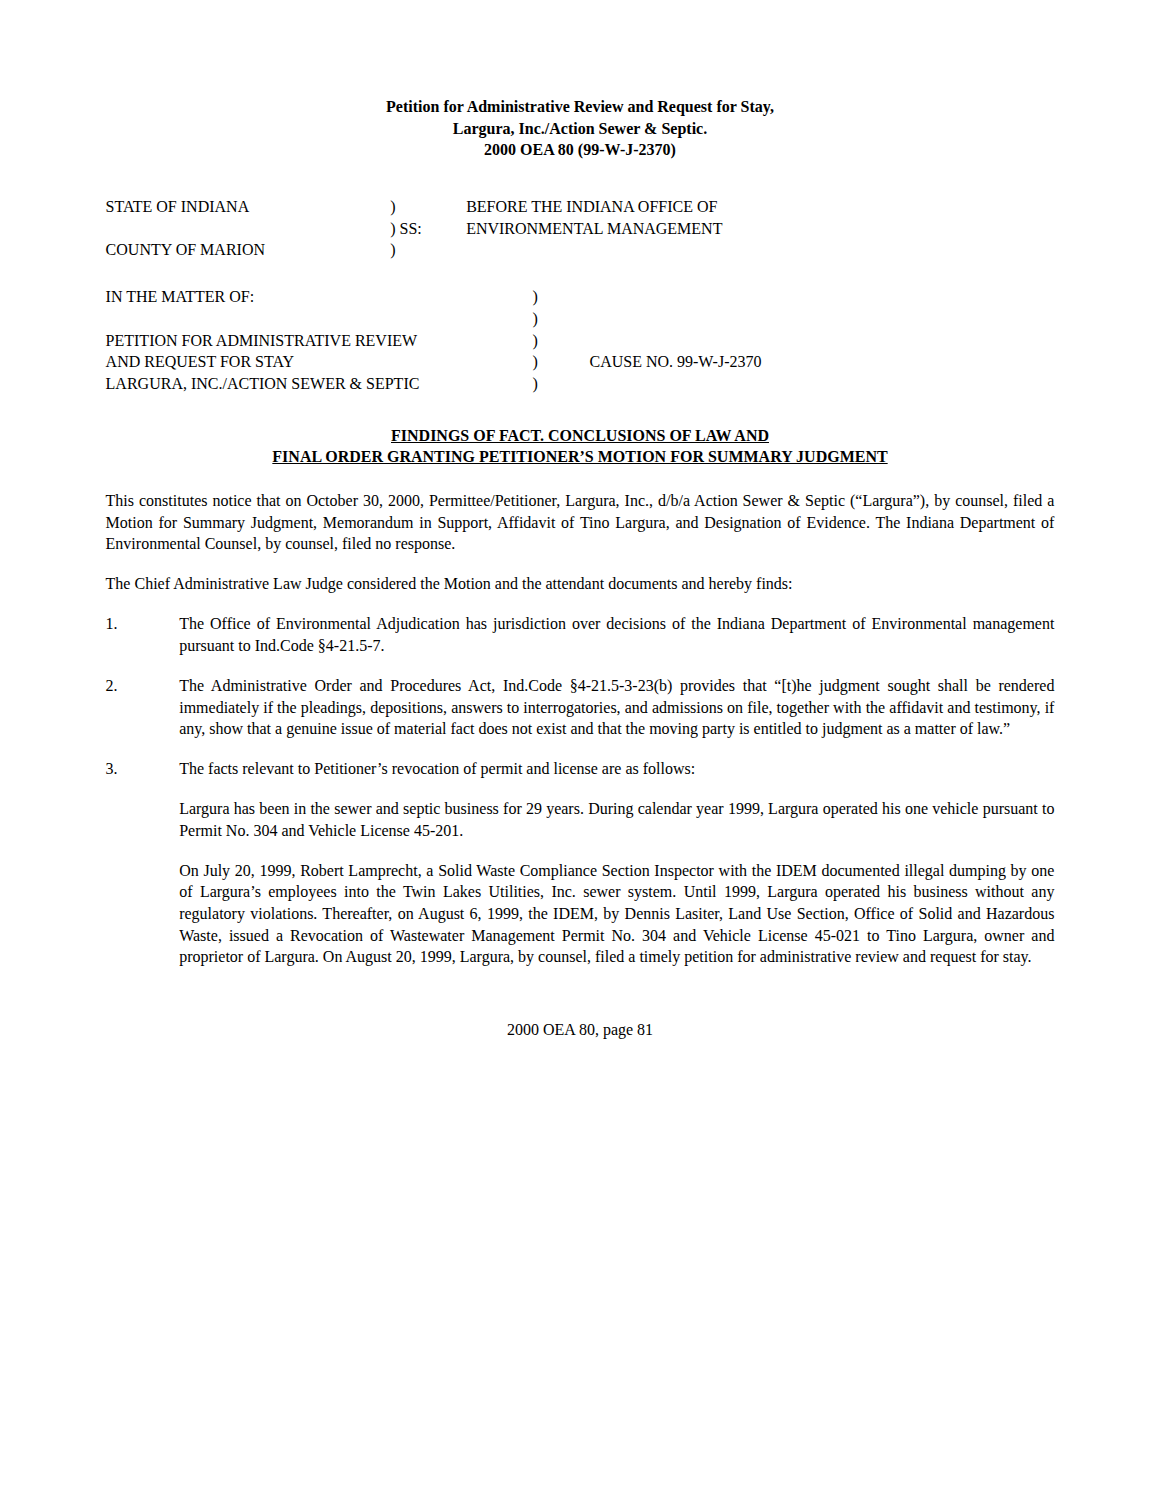Petition for Administrative Review and Request for Stay,
Largura, Inc./Action Sewer & Septic.
2000 OEA 80 (99-W-J-2370)
| STATE OF INDIANA | ) | BEFORE THE INDIANA OFFICE OF |
| | ) SS: | ENVIRONMENTAL MANAGEMENT |
| COUNTY OF MARION | ) | |
| IN THE MATTER OF: | ) | |
| | ) | |
| PETITION FOR ADMINISTRATIVE REVIEW | ) | |
| AND REQUEST FOR STAY | ) | CAUSE NO. 99-W-J-2370 |
| LARGURA, INC./ACTION SEWER & SEPTIC | ) | |
FINDINGS OF FACT. CONCLUSIONS OF LAW AND FINAL ORDER GRANTING PETITIONER’S MOTION FOR SUMMARY JUDGMENT
This constitutes notice that on October 30, 2000, Permittee/Petitioner, Largura, Inc., d/b/a Action Sewer & Septic (“Largura”), by counsel, filed a Motion for Summary Judgment, Memorandum in Support, Affidavit of Tino Largura, and Designation of Evidence. The Indiana Department of Environmental Counsel, by counsel, filed no response.
The Chief Administrative Law Judge considered the Motion and the attendant documents and hereby finds:
1. The Office of Environmental Adjudication has jurisdiction over decisions of the Indiana Department of Environmental management pursuant to Ind.Code §4-21.5-7.
2. The Administrative Order and Procedures Act, Ind.Code §4-21.5-3-23(b) provides that “[t)he judgment sought shall be rendered immediately if the pleadings, depositions, answers to interrogatories, and admissions on file, together with the affidavit and testimony, if any, show that a genuine issue of material fact does not exist and that the moving party is entitled to judgment as a matter of law.”
3. The facts relevant to Petitioner’s revocation of permit and license are as follows:
Largura has been in the sewer and septic business for 29 years. During calendar year 1999, Largura operated his one vehicle pursuant to Permit No. 304 and Vehicle License 45-201.
On July 20, 1999, Robert Lamprecht, a Solid Waste Compliance Section Inspector with the IDEM documented illegal dumping by one of Largura’s employees into the Twin Lakes Utilities, Inc. sewer system. Until 1999, Largura operated his business without any regulatory violations. Thereafter, on August 6, 1999, the IDEM, by Dennis Lasiter, Land Use Section, Office of Solid and Hazardous Waste, issued a Revocation of Wastewater Management Permit No. 304 and Vehicle License 45-021 to Tino Largura, owner and proprietor of Largura. On August 20, 1999, Largura, by counsel, filed a timely petition for administrative review and request for stay.
2000 OEA 80, page 81